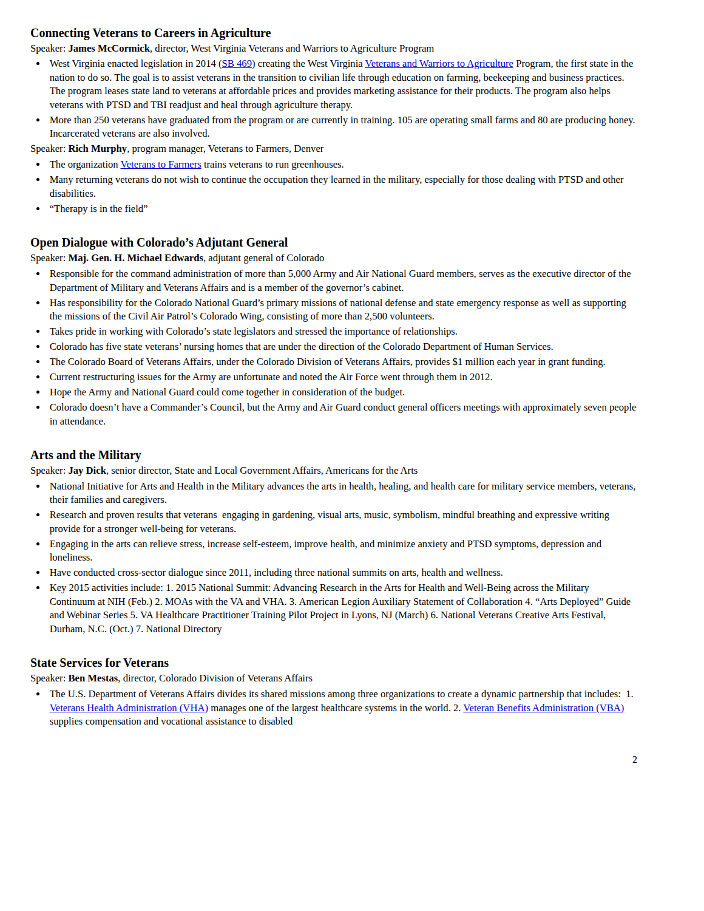Connecting Veterans to Careers in Agriculture
Speaker: James McCormick, director, West Virginia Veterans and Warriors to Agriculture Program
West Virginia enacted legislation in 2014 (SB 469) creating the West Virginia Veterans and Warriors to Agriculture Program, the first state in the nation to do so. The goal is to assist veterans in the transition to civilian life through education on farming, beekeeping and business practices. The program leases state land to veterans at affordable prices and provides marketing assistance for their products. The program also helps veterans with PTSD and TBI readjust and heal through agriculture therapy.
More than 250 veterans have graduated from the program or are currently in training. 105 are operating small farms and 80 are producing honey. Incarcerated veterans are also involved.
Speaker: Rich Murphy, program manager, Veterans to Farmers, Denver
The organization Veterans to Farmers trains veterans to run greenhouses.
Many returning veterans do not wish to continue the occupation they learned in the military, especially for those dealing with PTSD and other disabilities.
“Therapy is in the field”
Open Dialogue with Colorado’s Adjutant General
Speaker: Maj. Gen. H. Michael Edwards, adjutant general of Colorado
Responsible for the command administration of more than 5,000 Army and Air National Guard members, serves as the executive director of the Department of Military and Veterans Affairs and is a member of the governor’s cabinet.
Has responsibility for the Colorado National Guard’s primary missions of national defense and state emergency response as well as supporting the missions of the Civil Air Patrol’s Colorado Wing, consisting of more than 2,500 volunteers.
Takes pride in working with Colorado’s state legislators and stressed the importance of relationships.
Colorado has five state veterans’ nursing homes that are under the direction of the Colorado Department of Human Services.
The Colorado Board of Veterans Affairs, under the Colorado Division of Veterans Affairs, provides $1 million each year in grant funding.
Current restructuring issues for the Army are unfortunate and noted the Air Force went through them in 2012.
Hope the Army and National Guard could come together in consideration of the budget.
Colorado doesn’t have a Commander’s Council, but the Army and Air Guard conduct general officers meetings with approximately seven people in attendance.
Arts and the Military
Speaker: Jay Dick, senior director, State and Local Government Affairs, Americans for the Arts
National Initiative for Arts and Health in the Military advances the arts in health, healing, and health care for military service members, veterans, their families and caregivers.
Research and proven results that veterans engaging in gardening, visual arts, music, symbolism, mindful breathing and expressive writing provide for a stronger well-being for veterans.
Engaging in the arts can relieve stress, increase self-esteem, improve health, and minimize anxiety and PTSD symptoms, depression and loneliness.
Have conducted cross-sector dialogue since 2011, including three national summits on arts, health and wellness.
Key 2015 activities include: 1. 2015 National Summit: Advancing Research in the Arts for Health and Well-Being across the Military Continuum at NIH (Feb.) 2. MOAs with the VA and VHA. 3. American Legion Auxiliary Statement of Collaboration 4. “Arts Deployed” Guide and Webinar Series 5. VA Healthcare Practitioner Training Pilot Project in Lyons, NJ (March) 6. National Veterans Creative Arts Festival, Durham, N.C. (Oct.) 7. National Directory
State Services for Veterans
Speaker: Ben Mestas, director, Colorado Division of Veterans Affairs
The U.S. Department of Veterans Affairs divides its shared missions among three organizations to create a dynamic partnership that includes: 1. Veterans Health Administration (VHA) manages one of the largest healthcare systems in the world. 2. Veteran Benefits Administration (VBA) supplies compensation and vocational assistance to disabled
2